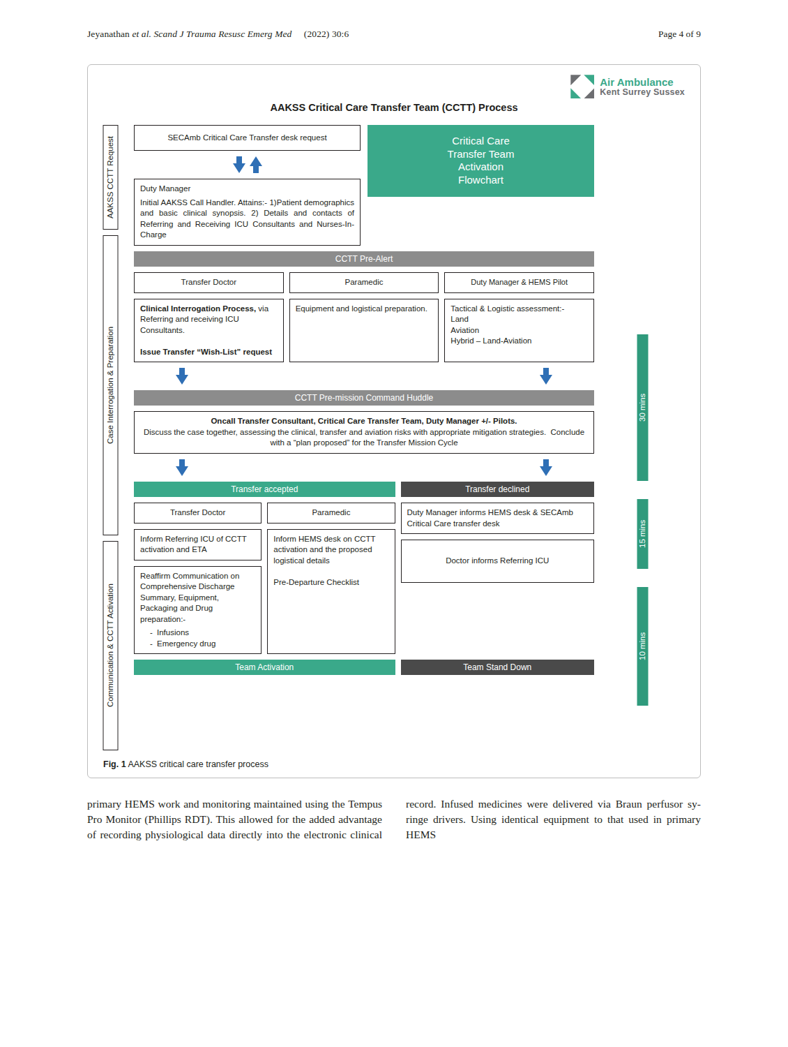Jeyanathan et al. Scand J Trauma Resusc Emerg Med (2022) 30:6
Page 4 of 9
Air Ambulance
Kent Surrey Sussex
AAKSS Critical Care Transfer Team (CCTT) Process
AAKSS CCTT Request
Case Interrogation & Preparation
Communication & CCTT Activation
SECAmb Critical Care Transfer desk request
Duty Manager
Initial AAKSS Call Handler. Attains:- 1)Patient demographics and basic clinical synopsis. 2) Details and contacts of Referring and Receiving ICU Consultants and Nurses-In-Charge
Critical Care
Transfer Team
Activation
Flowchart
CCTT Pre-Alert
Transfer Doctor
Paramedic
Duty Manager & HEMS Pilot
Clinical Interrogation Process, via Referring and receiving ICU Consultants.
Issue Transfer “Wish-List” request
Equipment and logistical preparation.
Tactical & Logistic assessment:-
Land
Aviation
Hybrid – Land-Aviation
CCTT Pre-mission Command Huddle
Oncall Transfer Consultant, Critical Care Transfer Team, Duty Manager +/- Pilots.
Discuss the case together, assessing the clinical, transfer and aviation risks with appropriate mitigation strategies. Conclude with a “plan proposed” for the Transfer Mission Cycle
Transfer accepted
Transfer declined
Transfer Doctor
Paramedic
Inform Referring ICU of CCTT activation and ETA
Reaffirm Communication on Comprehensive Discharge Summary, Equipment, Packaging and Drug preparation:-
Infusions
Emergency drug
Inform HEMS desk on CCTT activation and the proposed logistical details
Pre-Departure Checklist
Duty Manager informs HEMS desk & SECAmb Critical Care transfer desk
Doctor informs Referring ICU
Team Activation
Team Stand Down
30 mins
15 mins
10 mins
Fig. 1 AAKSS critical care transfer process
primary HEMS work and monitoring maintained using the Tempus Pro Monitor (Phillips RDT). This allowed for the added advantage of recording physiological data directly into the electronic clinical record. Infused medicines were delivered via Braun perfusor syringe drivers. Using identical equipment to that used in primary HEMS